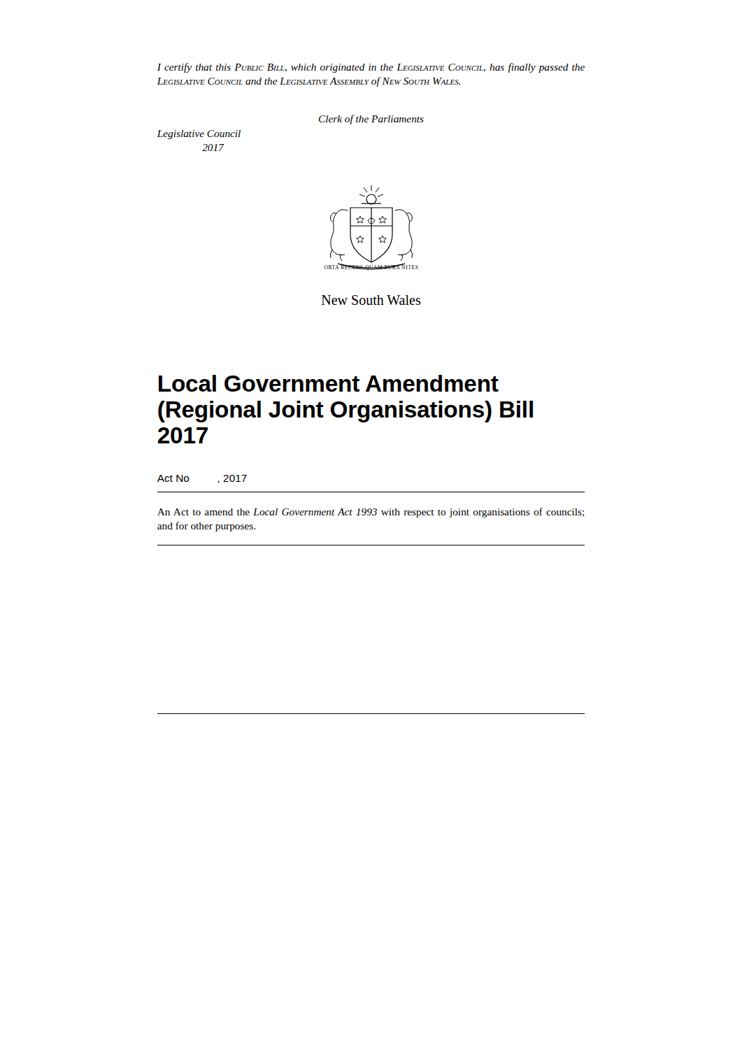I certify that this Public Bill, which originated in the Legislative Council, has finally passed the Legislative Council and the Legislative Assembly of New South Wales.
Clerk of the Parliaments
Legislative Council
2017
ORTA RECENS QUAM PURA NITES
New South Wales
Local Government Amendment (Regional Joint Organisations) Bill 2017
Act No , 2017
An Act to amend the Local Government Act 1993 with respect to joint organisations of councils; and for other purposes.